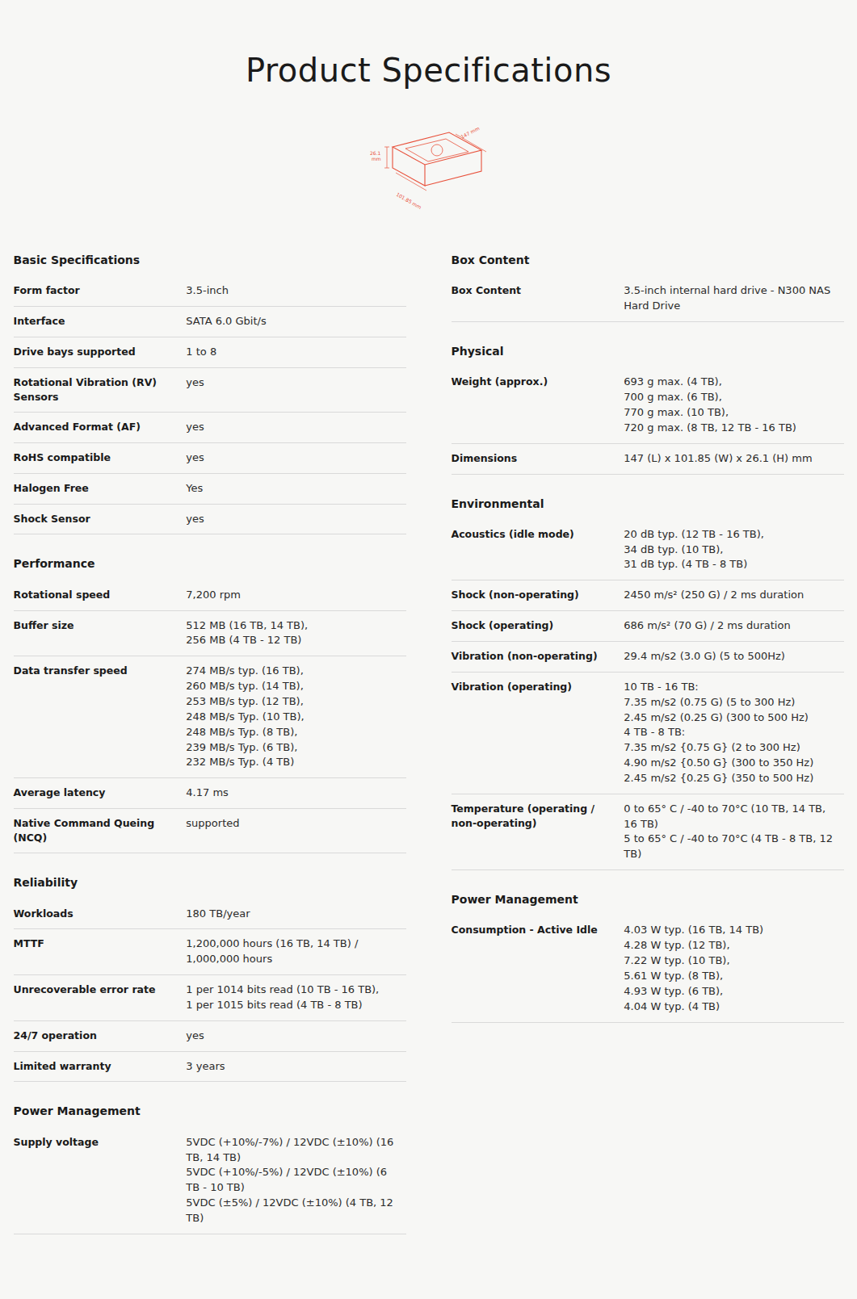Product Specifications
26.1 mm 101.85 mm 147 mm
Basic Specifications
| Form factor | 3.5-inch |
| Interface | SATA 6.0 Gbit/s |
| Drive bays supported | 1 to 8 |
| Rotational Vibration (RV) Sensors | yes |
| Advanced Format (AF) | yes |
| RoHS compatible | yes |
| Halogen Free | Yes |
| Shock Sensor | yes |
Performance
| Rotational speed | 7,200 rpm |
| Buffer size | 512 MB (16 TB, 14 TB), 256 MB (4 TB - 12 TB) |
| Data transfer speed | 274 MB/s typ. (16 TB), 260 MB/s typ. (14 TB), 253 MB/s typ. (12 TB), 248 MB/s Typ. (10 TB), 248 MB/s Typ. (8 TB), 239 MB/s Typ. (6 TB), 232 MB/s Typ. (4 TB) |
| Average latency | 4.17 ms |
| Native Command Queing (NCQ) | supported |
Reliability
| Workloads | 180 TB/year |
| MTTF | 1,200,000 hours (16 TB, 14 TB) / 1,000,000 hours |
| Unrecoverable error rate | 1 per 1014 bits read (10 TB - 16 TB), 1 per 1015 bits read (4 TB - 8 TB) |
| 24/7 operation | yes |
| Limited warranty | 3 years |
Power Management
| Supply voltage | 5VDC (+10%/-7%) / 12VDC (±10%) (16 TB, 14 TB) 5VDC (+10%/-5%) / 12VDC (±10%) (6 TB - 10 TB) 5VDC (±5%) / 12VDC (±10%) (4 TB, 12 TB) |
Box Content
| Box Content | 3.5-inch internal hard drive - N300 NAS Hard Drive |
Physical
| Weight (approx.) | 693 g max. (4 TB), 700 g max. (6 TB), 770 g max. (10 TB), 720 g max. (8 TB, 12 TB - 16 TB) |
| Dimensions | 147 (L) x 101.85 (W) x 26.1 (H) mm |
Environmental
| Acoustics (idle mode) | 20 dB typ. (12 TB - 16 TB), 34 dB typ. (10 TB), 31 dB typ. (4 TB - 8 TB) |
| Shock (non-operating) | 2450 m/s² (250 G) / 2 ms duration |
| Shock (operating) | 686 m/s² (70 G) / 2 ms duration |
| Vibration (non-operating) | 29.4 m/s2 (3.0 G) (5 to 500Hz) |
| Vibration (operating) | 10 TB - 16 TB: 7.35 m/s2 (0.75 G) (5 to 300 Hz) 2.45 m/s2 (0.25 G) (300 to 500 Hz) 4 TB - 8 TB: 7.35 m/s2 {0.75 G} (2 to 300 Hz) 4.90 m/s2 {0.50 G} (300 to 350 Hz) 2.45 m/s2 {0.25 G} (350 to 500 Hz) |
| Temperature (operating / non-operating) | 0 to 65° C / -40 to 70°C (10 TB, 14 TB, 16 TB) 5 to 65° C / -40 to 70°C (4 TB - 8 TB, 12 TB) |
Power Management
| Consumption - Active Idle | 4.03 W typ. (16 TB, 14 TB) 4.28 W typ. (12 TB), 7.22 W typ. (10 TB), 5.61 W typ. (8 TB), 4.93 W typ. (6 TB), 4.04 W typ. (4 TB) |